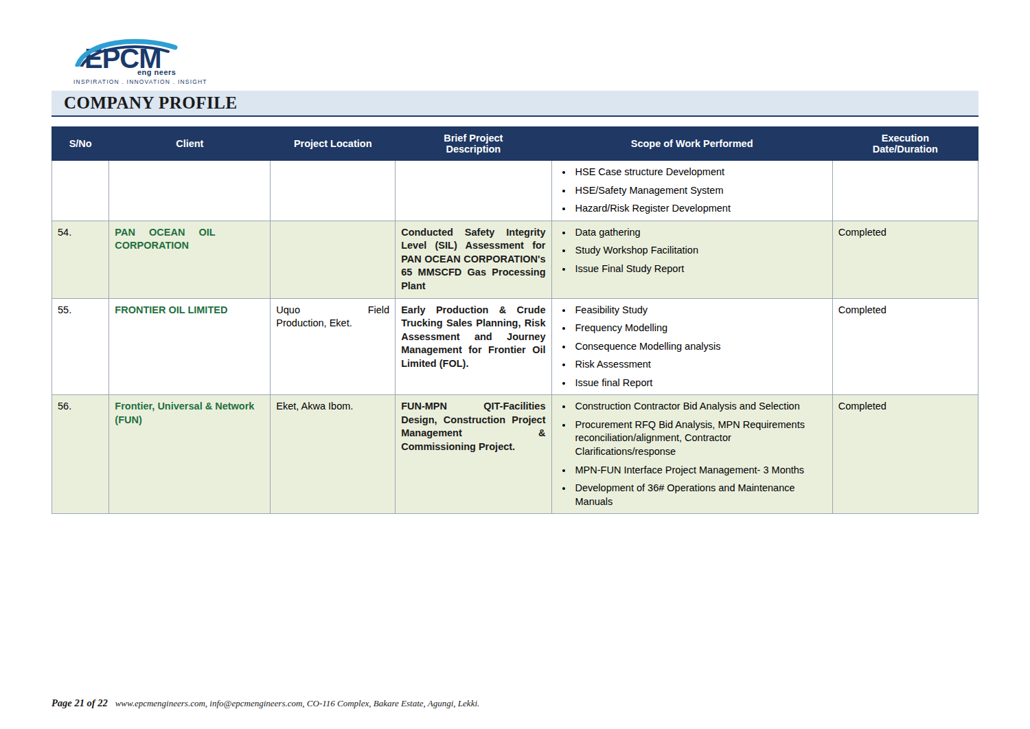EPCM
eng neers
INSPIRATION . INNOVATION . INSIGHT
COMPANY PROFILE
| S/No | Client | Project Location | Brief Project Description | Scope of Work Performed | Execution Date/Duration |
| --- | --- | --- | --- | --- | --- |
| | | | | HSE Case structure Development HSE/Safety Management System Hazard/Risk Register Development | |
| 54. | PAN OCEAN OIL CORPORATION | | Conducted Safety Integrity Level (SIL) Assessment for PAN OCEAN CORPORATION's 65 MMSCFD Gas Processing Plant | Data gathering Study Workshop Facilitation Issue Final Study Report | Completed |
| 55. | FRONTIER OIL LIMITED | Uquo Field Production, Eket. | Early Production & Crude Trucking Sales Planning, Risk Assessment and Journey Management for Frontier Oil Limited (FOL). | Feasibility Study Frequency Modelling Consequence Modelling analysis Risk Assessment Issue final Report | Completed |
| 56. | Frontier, Universal & Network (FUN) | Eket, Akwa Ibom. | FUN-MPN QIT-Facilities Design, Construction Project Management & Commissioning Project. | Construction Contractor Bid Analysis and Selection Procurement RFQ Bid Analysis, MPN Requirements reconciliation/alignment, Contractor Clarifications/response MPN-FUN Interface Project Management- 3 Months Development of 36# Operations and Maintenance Manuals | Completed |
Page 21 of 22 www.epcmengineers.com, info@epcmengineers.com, CO-116 Complex, Bakare Estate, Agungi, Lekki.